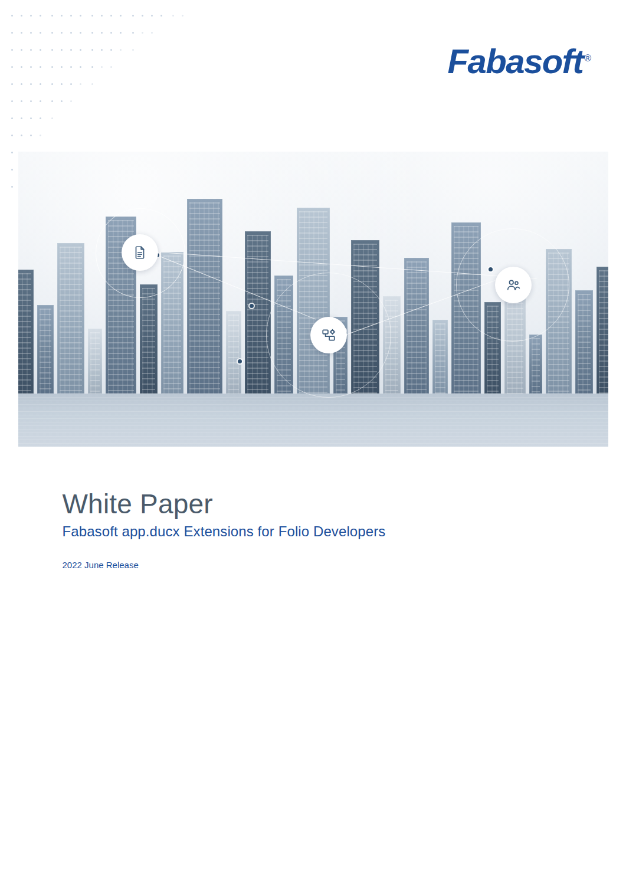Fabasoft®
White Paper
Fabasoft app.ducx Extensions for Folio Developers
2022 June Release